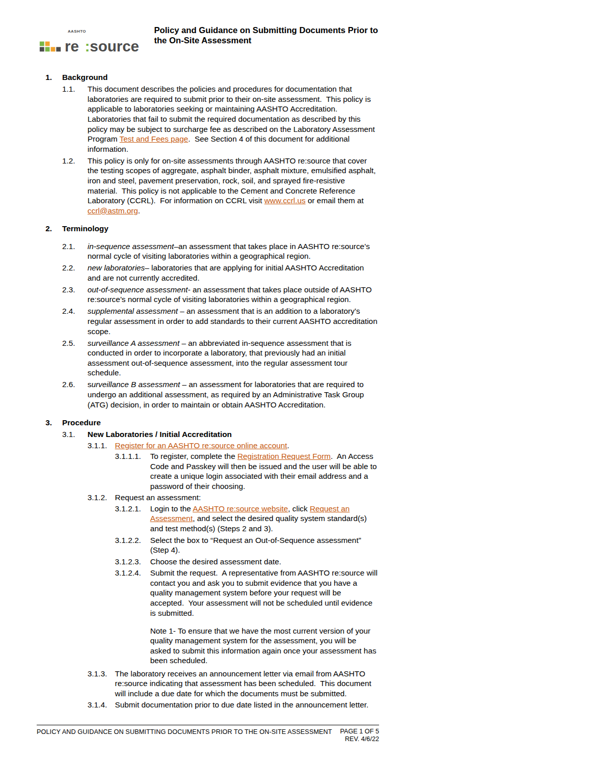AASHTO re : source
Policy and Guidance on Submitting Documents Prior to the On-Site Assessment
1.
Background
1.1. This document describes the policies and procedures for documentation that laboratories are required to submit prior to their on-site assessment. This policy is applicable to laboratories seeking or maintaining AASHTO Accreditation. Laboratories that fail to submit the required documentation as described by this policy may be subject to surcharge fee as described on the Laboratory Assessment Program Test and Fees page. See Section 4 of this document for additional information.
1.2. This policy is only for on-site assessments through AASHTO re:source that cover the testing scopes of aggregate, asphalt binder, asphalt mixture, emulsified asphalt, iron and steel, pavement preservation, rock, soil, and sprayed fire-resistive material. This policy is not applicable to the Cement and Concrete Reference Laboratory (CCRL). For information on CCRL visit www.ccrl.us or email them at ccrl@astm.org.
2.
Terminology
2.1. in-sequence assessment–an assessment that takes place in AASHTO re:source’s normal cycle of visiting laboratories within a geographical region.
2.2. new laboratories– laboratories that are applying for initial AASHTO Accreditation and are not currently accredited.
2.3. out-of-sequence assessment- an assessment that takes place outside of AASHTO re:source’s normal cycle of visiting laboratories within a geographical region.
2.4. supplemental assessment – an assessment that is an addition to a laboratory’s regular assessment in order to add standards to their current AASHTO accreditation scope.
2.5. surveillance A assessment – an abbreviated in-sequence assessment that is conducted in order to incorporate a laboratory, that previously had an initial assessment out-of-sequence assessment, into the regular assessment tour schedule.
2.6. surveillance B assessment – an assessment for laboratories that are required to undergo an additional assessment, as required by an Administrative Task Group (ATG) decision, in order to maintain or obtain AASHTO Accreditation.
3.
Procedure
3.1. New Laboratories / Initial Accreditation
3.1.1. Register for an AASHTO re:source online account.
3.1.1.1. To register, complete the Registration Request Form. An Access Code and Passkey will then be issued and the user will be able to create a unique login associated with their email address and a password of their choosing.
3.1.2. Request an assessment:
3.1.2.1. Login to the AASHTO re:source website, click Request an Assessment, and select the desired quality system standard(s) and test method(s) (Steps 2 and 3).
3.1.2.2. Select the box to “Request an Out-of-Sequence assessment” (Step 4).
3.1.2.3. Choose the desired assessment date.
3.1.2.4. Submit the request. A representative from AASHTO re:source will contact you and ask you to submit evidence that you have a quality management system before your request will be accepted. Your assessment will not be scheduled until evidence is submitted.
Note 1- To ensure that we have the most current version of your quality management system for the assessment, you will be asked to submit this information again once your assessment has been scheduled.
3.1.3. The laboratory receives an announcement letter via email from AASHTO re:source indicating that assessment has been scheduled. This document will include a due date for which the documents must be submitted.
3.1.4. Submit documentation prior to due date listed in the announcement letter.
Policy and Guidance on Submitting Documents Prior to the On-Site Assessment
PAGE 1 OF 5
REV. 4/6/22